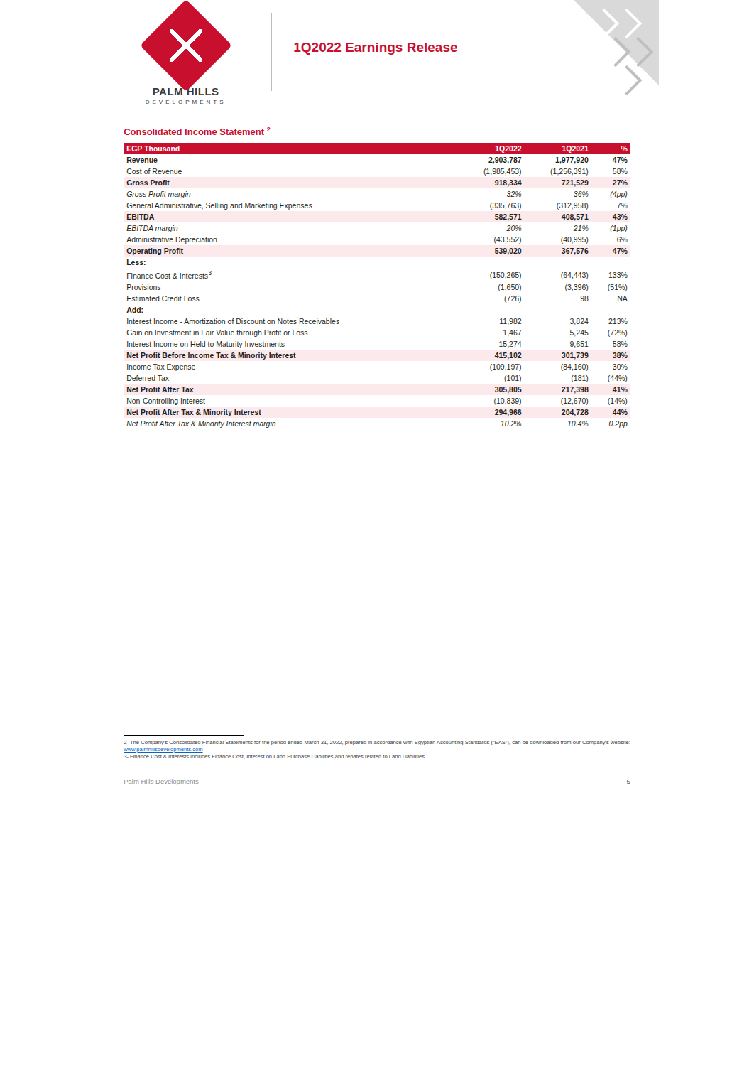PALM HILLSDEVELOPMENTS
1Q2022 Earnings Release
Consolidated Income Statement 2
| EGP Thousand | 1Q2022 | 1Q2021 | % |
| --- | --- | --- | --- |
| Revenue | 2,903,787 | 1,977,920 | 47% |
| Cost of Revenue | (1,985,453) | (1,256,391) | 58% |
| Gross Profit | 918,334 | 721,529 | 27% |
| Gross Profit margin | 32% | 36% | (4pp) |
| General Administrative, Selling and Marketing Expenses | (335,763) | (312,958) | 7% |
| EBITDA | 582,571 | 408,571 | 43% |
| EBITDA margin | 20% | 21% | (1pp) |
| Administrative Depreciation | (43,552) | (40,995) | 6% |
| Operating Profit | 539,020 | 367,576 | 47% |
| Less: | | | |
| Finance Cost & Interests 3 | (150,265) | (64,443) | 133% |
| Provisions | (1,650) | (3,396) | (51%) |
| Estimated Credit Loss | (726) | 98 | NA |
| Add: | | | |
| Interest Income - Amortization of Discount on Notes Receivables | 11,982 | 3,824 | 213% |
| Gain on Investment in Fair Value through Profit or Loss | 1,467 | 5,245 | (72%) |
| Interest Income on Held to Maturity Investments | 15,274 | 9,651 | 58% |
| Net Profit Before Income Tax & Minority Interest | 415,102 | 301,739 | 38% |
| Income Tax Expense | (109,197) | (84,160) | 30% |
| Deferred Tax | (101) | (181) | (44%) |
| Net Profit After Tax | 305,805 | 217,398 | 41% |
| Non-Controlling Interest | (10,839) | (12,670) | (14%) |
| Net Profit After Tax & Minority Interest | 294,966 | 204,728 | 44% |
| Net Profit After Tax & Minority Interest margin | 10.2% | 10.4% | 0.2pp |
2- The Company's Consolidated Financial Statements for the period ended March 31, 2022, prepared in accordance with Egyptian Accounting Standards (“EAS”), can be downloaded from our Company's website: www.palmhillsdevelopments.com
3- Finance Cost & Interests includes Finance Cost, Interest on Land Purchase Liabilities and rebates related to Land Liabilities.
Palm Hills Developments 5